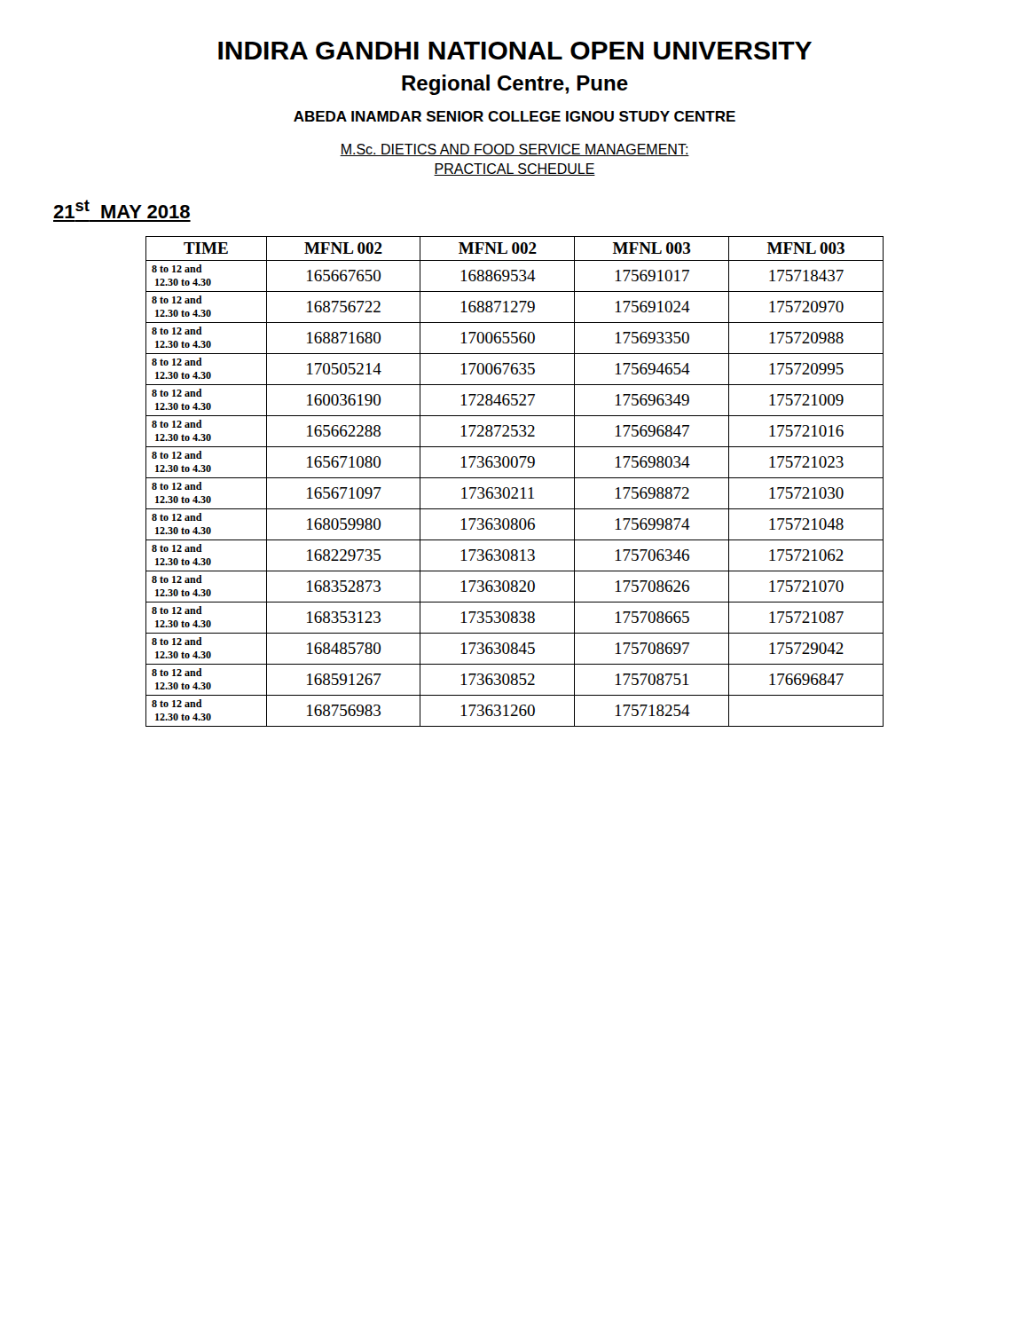INDIRA GANDHI NATIONAL OPEN UNIVERSITY
Regional Centre, Pune
ABEDA INAMDAR SENIOR COLLEGE IGNOU STUDY CENTRE
M.Sc. DIETICS AND FOOD SERVICE MANAGEMENT:
PRACTICAL SCHEDULE
21st MAY 2018
| TIME | MFNL 002 | MFNL 002 | MFNL 003 | MFNL 003 |
| --- | --- | --- | --- | --- |
| 8 to 12 and 12.30 to 4.30 | 165667650 | 168869534 | 175691017 | 175718437 |
| 8 to 12 and 12.30 to 4.30 | 168756722 | 168871279 | 175691024 | 175720970 |
| 8 to 12 and 12.30 to 4.30 | 168871680 | 170065560 | 175693350 | 175720988 |
| 8 to 12 and 12.30 to 4.30 | 170505214 | 170067635 | 175694654 | 175720995 |
| 8 to 12 and 12.30 to 4.30 | 160036190 | 172846527 | 175696349 | 175721009 |
| 8 to 12 and 12.30 to 4.30 | 165662288 | 172872532 | 175696847 | 175721016 |
| 8 to 12 and 12.30 to 4.30 | 165671080 | 173630079 | 175698034 | 175721023 |
| 8 to 12 and 12.30 to 4.30 | 165671097 | 173630211 | 175698872 | 175721030 |
| 8 to 12 and 12.30 to 4.30 | 168059980 | 173630806 | 175699874 | 175721048 |
| 8 to 12 and 12.30 to 4.30 | 168229735 | 173630813 | 175706346 | 175721062 |
| 8 to 12 and 12.30 to 4.30 | 168352873 | 173630820 | 175708626 | 175721070 |
| 8 to 12 and 12.30 to 4.30 | 168353123 | 173530838 | 175708665 | 175721087 |
| 8 to 12 and 12.30 to 4.30 | 168485780 | 173630845 | 175708697 | 175729042 |
| 8 to 12 and 12.30 to 4.30 | 168591267 | 173630852 | 175708751 | 176696847 |
| 8 to 12 and 12.30 to 4.30 | 168756983 | 173631260 | 175718254 | |